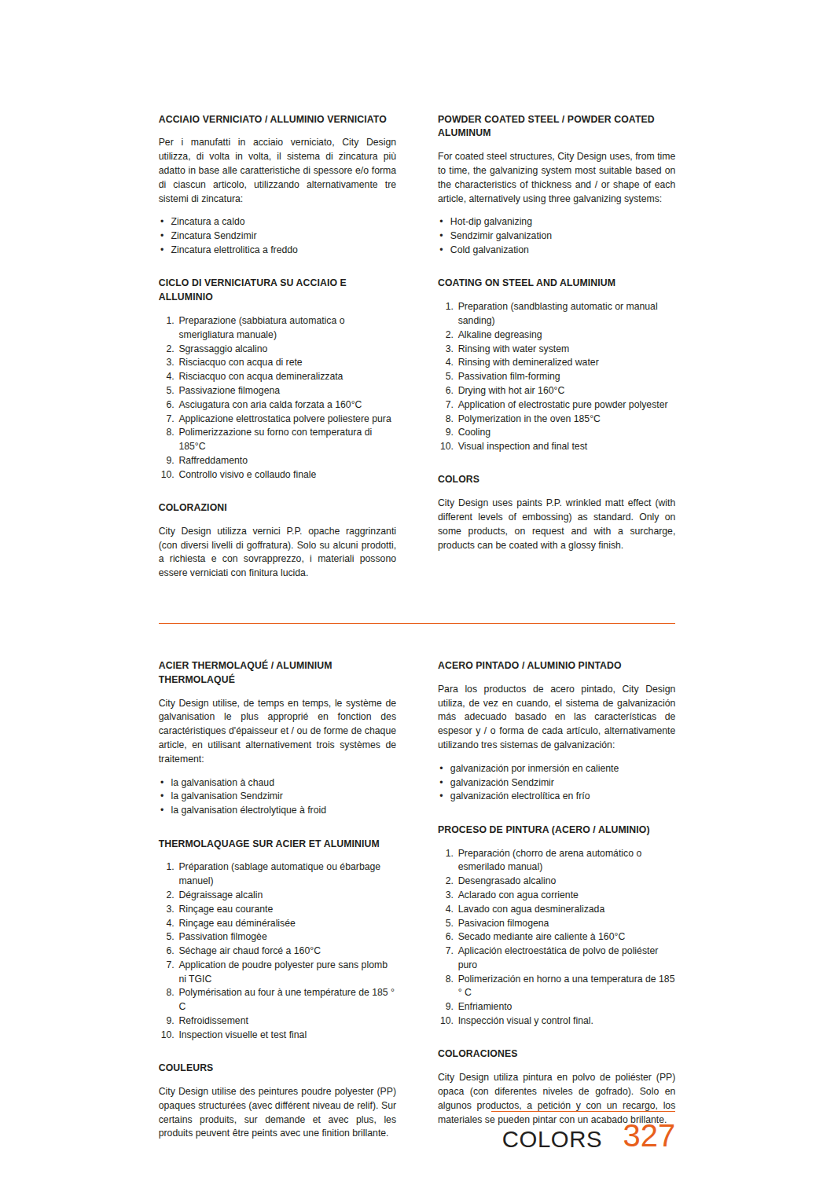Acciaio verniciato / Alluminio verniciato
Per i manufatti in acciaio verniciato, City Design utilizza, di volta in volta, il sistema di zincatura più adatto in base alle caratteristiche di spessore e/o forma di ciascun articolo, utilizzando alternativamente tre sistemi di zincatura:
Zincatura a caldo
Zincatura Sendzimir
Zincatura elettrolitica a freddo
Ciclo di verniciatura su acciaio e alluminio
Preparazione (sabbiatura automatica o smerigliatura manuale)
Sgrassaggio alcalino
Risciacquo con acqua di rete
Risciacquo con acqua demineralizzata
Passivazione filmogena
Asciugatura con aria calda forzata a 160°C
Applicazione elettrostatica polvere poliestere pura
Polimerizzazione su forno con temperatura di 185°C
Raffreddamento
Controllo visivo e collaudo finale
Colorazioni
City Design utilizza vernici P.P. opache raggrinzanti (con diversi livelli di goffratura). Solo su alcuni prodotti, a richiesta e con sovrapprezzo, i materiali possono essere verniciati con finitura lucida.
Powder coated steel / Powder coated aluminum
For coated steel structures, City Design uses, from time to time, the galvanizing system most suitable based on the characteristics of thickness and / or shape of each article, alternatively using three galvanizing systems:
Hot-dip galvanizing
Sendzimir galvanization
Cold galvanization
Coating on steel and aluminium
Preparation (sandblasting automatic or manual sanding)
Alkaline degreasing
Rinsing with water system
Rinsing with demineralized water
Passivation film-forming
Drying with hot air 160°C
Application of electrostatic pure powder polyester
Polymerization in the oven 185°C
Cooling
Visual inspection and final test
Colors
City Design uses paints P.P. wrinkled matt effect (with different levels of embossing) as standard. Only on some products, on request and with a surcharge, products can be coated with a glossy finish.
Acier thermolaqué / Aluminium thermolaqué
City Design utilise, de temps en temps, le système de galvanisation le plus approprié en fonction des caractéristiques d'épaisseur et / ou de forme de chaque article, en utilisant alternativement trois systèmes de traitement:
la galvanisation à chaud
la galvanisation Sendzimir
la galvanisation électrolytique à froid
Thermolaquage sur acier et aluminium
Préparation (sablage automatique ou ébarbage manuel)
Dégraissage alcalin
Rinçage eau courante
Rinçage eau déminéralisée
Passivation filmogèe
Séchage air chaud forcé a 160°C
Application de poudre polyester pure sans plomb ni TGIC
Polymérisation au four à une température de 185 ° C
Refroidissement
Inspection visuelle et test final
Couleurs
City Design utilise des peintures poudre polyester (PP) opaques structurées (avec différent niveau de relif). Sur certains produits, sur demande et avec plus, les produits peuvent être peints avec une finition brillante.
Acero pintado / Aluminio pintado
Para los productos de acero pintado, City Design utiliza, de vez en cuando, el sistema de galvanización más adecuado basado en las características de espesor y / o forma de cada artículo, alternativamente utilizando tres sistemas de galvanización:
galvanización por inmersión en caliente
galvanización Sendzimir
galvanización electrolítica en frío
Proceso de pintura (acero / aluminio)
Preparación (chorro de arena automático o esmerilado manual)
Desengrasado alcalino
Aclarado con agua corriente
Lavado con agua desmineralizada
Pasivacion filmogena
Secado mediante aire caliente à 160°C
Aplicación electroestática de polvo de poliéster puro
Polimerización en horno a una temperatura de 185 ° C
Enfriamiento
Inspección visual y control final.
Coloraciones
City Design utiliza pintura en polvo de poliéster (PP) opaca (con diferentes niveles de gofrado). Solo en algunos productos, a petición y con un recargo, los materiales se pueden pintar con un acabado brillante.
COLORS 327